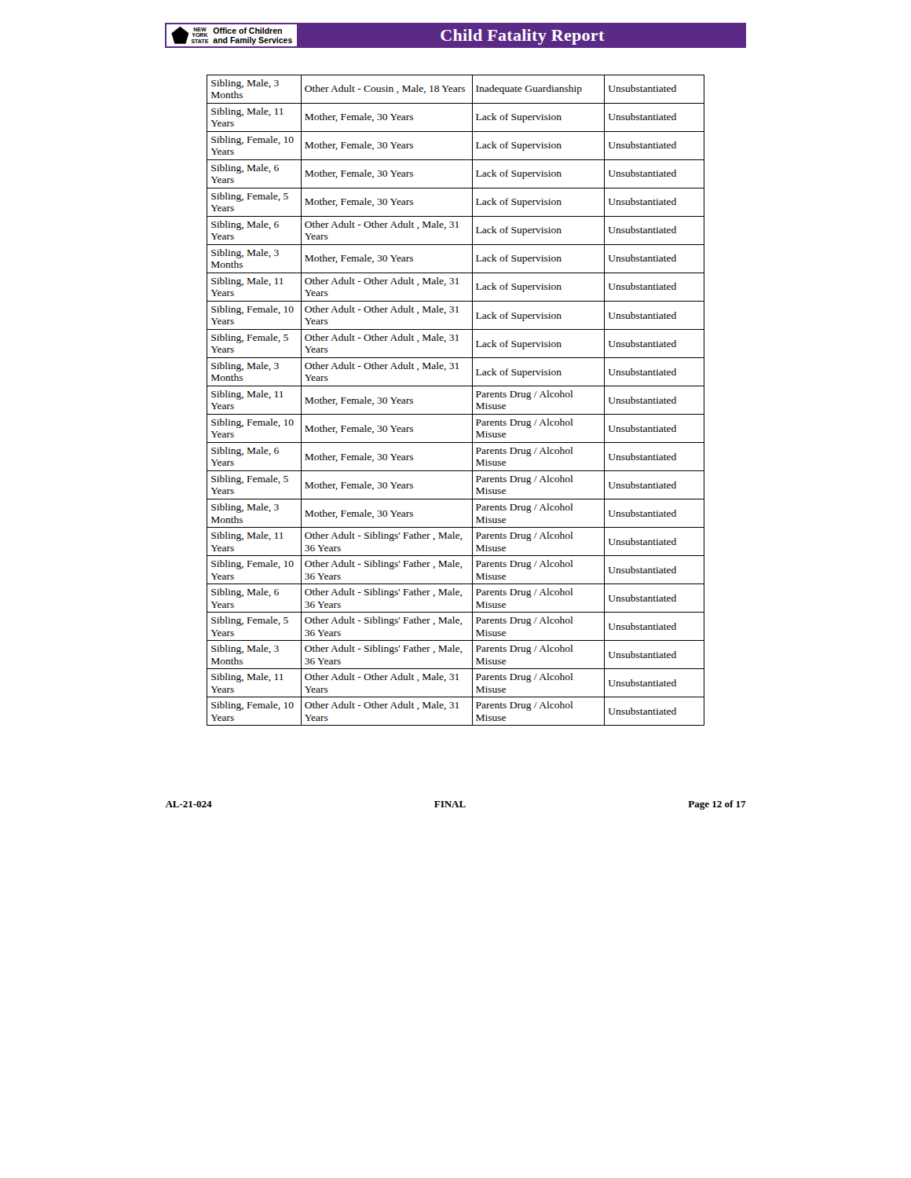New
York
State
Office of Children
and Family Services
Child Fatality Report
| Sibling, Male, 3 Months | Other Adult - Cousin , Male, 18 Years | Inadequate Guardianship | Unsubstantiated |
| Sibling, Male, 11 Years | Mother, Female, 30 Years | Lack of Supervision | Unsubstantiated |
| Sibling, Female, 10 Years | Mother, Female, 30 Years | Lack of Supervision | Unsubstantiated |
| Sibling, Male, 6 Years | Mother, Female, 30 Years | Lack of Supervision | Unsubstantiated |
| Sibling, Female, 5 Years | Mother, Female, 30 Years | Lack of Supervision | Unsubstantiated |
| Sibling, Male, 6 Years | Other Adult - Other Adult , Male, 31 Years | Lack of Supervision | Unsubstantiated |
| Sibling, Male, 3 Months | Mother, Female, 30 Years | Lack of Supervision | Unsubstantiated |
| Sibling, Male, 11 Years | Other Adult - Other Adult , Male, 31 Years | Lack of Supervision | Unsubstantiated |
| Sibling, Female, 10 Years | Other Adult - Other Adult , Male, 31 Years | Lack of Supervision | Unsubstantiated |
| Sibling, Female, 5 Years | Other Adult - Other Adult , Male, 31 Years | Lack of Supervision | Unsubstantiated |
| Sibling, Male, 3 Months | Other Adult - Other Adult , Male, 31 Years | Lack of Supervision | Unsubstantiated |
| Sibling, Male, 11 Years | Mother, Female, 30 Years | Parents Drug / Alcohol Misuse | Unsubstantiated |
| Sibling, Female, 10 Years | Mother, Female, 30 Years | Parents Drug / Alcohol Misuse | Unsubstantiated |
| Sibling, Male, 6 Years | Mother, Female, 30 Years | Parents Drug / Alcohol Misuse | Unsubstantiated |
| Sibling, Female, 5 Years | Mother, Female, 30 Years | Parents Drug / Alcohol Misuse | Unsubstantiated |
| Sibling, Male, 3 Months | Mother, Female, 30 Years | Parents Drug / Alcohol Misuse | Unsubstantiated |
| Sibling, Male, 11 Years | Other Adult - Siblings' Father , Male, 36 Years | Parents Drug / Alcohol Misuse | Unsubstantiated |
| Sibling, Female, 10 Years | Other Adult - Siblings' Father , Male, 36 Years | Parents Drug / Alcohol Misuse | Unsubstantiated |
| Sibling, Male, 6 Years | Other Adult - Siblings' Father , Male, 36 Years | Parents Drug / Alcohol Misuse | Unsubstantiated |
| Sibling, Female, 5 Years | Other Adult - Siblings' Father , Male, 36 Years | Parents Drug / Alcohol Misuse | Unsubstantiated |
| Sibling, Male, 3 Months | Other Adult - Siblings' Father , Male, 36 Years | Parents Drug / Alcohol Misuse | Unsubstantiated |
| Sibling, Male, 11 Years | Other Adult - Other Adult , Male, 31 Years | Parents Drug / Alcohol Misuse | Unsubstantiated |
| Sibling, Female, 10 Years | Other Adult - Other Adult , Male, 31 Years | Parents Drug / Alcohol Misuse | Unsubstantiated |
AL-21-024
FINAL
Page 12 of 17